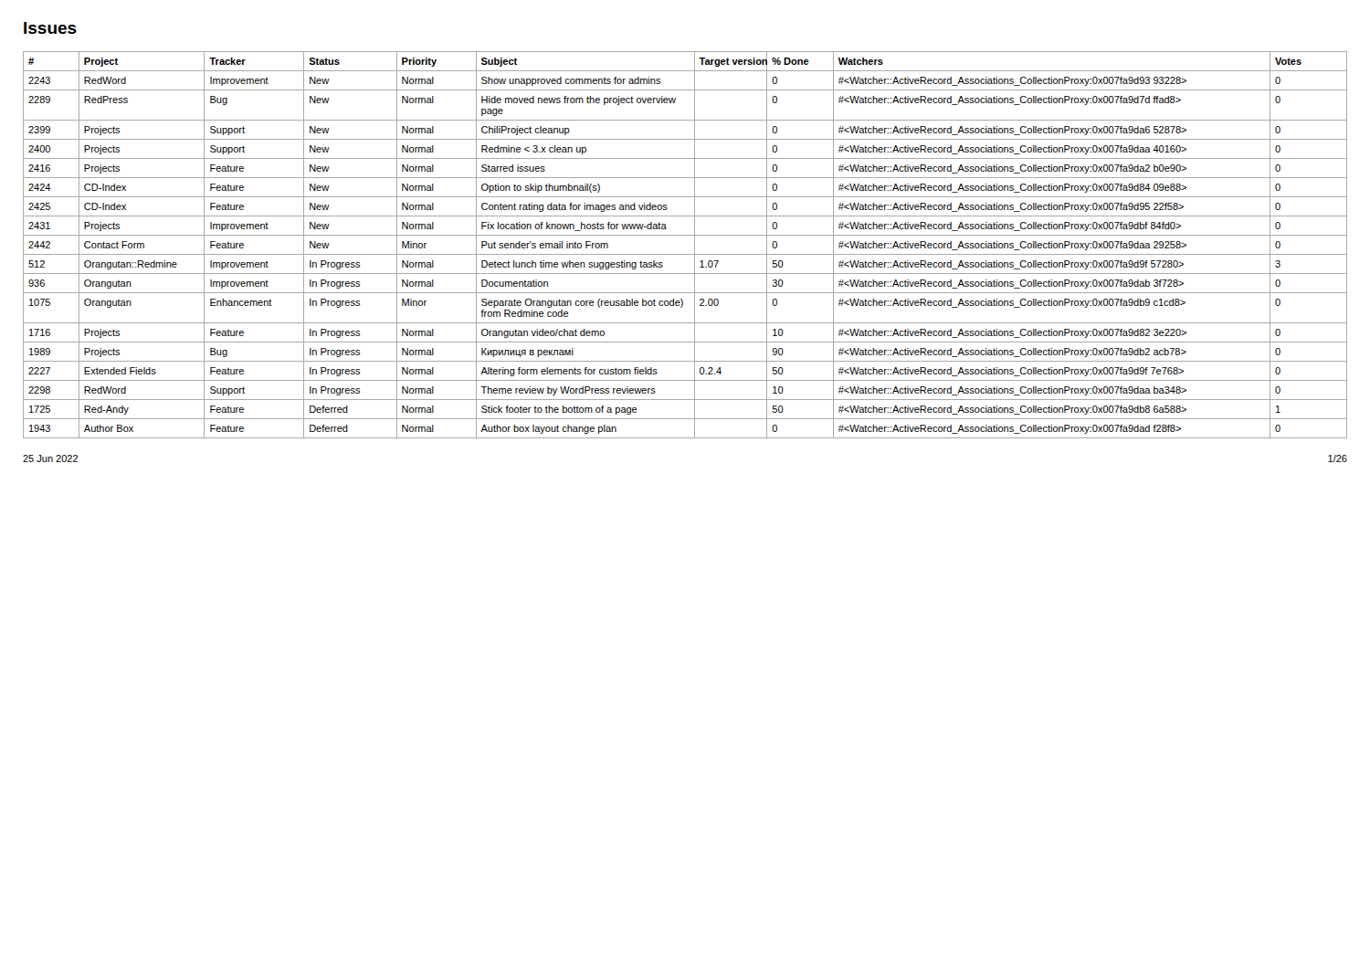Issues
| # | Project | Tracker | Status | Priority | Subject | Target version | % Done | Watchers | Votes |
| --- | --- | --- | --- | --- | --- | --- | --- | --- | --- |
| 2243 | RedWord | Improvement | New | Normal | Show unapproved comments for admins | | 0 | #<Watcher::ActiveRecord_Associations_CollectionProxy:0x007fa9d93 93228> | 0 |
| 2289 | RedPress | Bug | New | Normal | Hide moved news from the project overview page | | 0 | #<Watcher::ActiveRecord_Associations_CollectionProxy:0x007fa9d7d ffad8> | 0 |
| 2399 | Projects | Support | New | Normal | ChiliProject cleanup | | 0 | #<Watcher::ActiveRecord_Associations_CollectionProxy:0x007fa9da6 52878> | 0 |
| 2400 | Projects | Support | New | Normal | Redmine < 3.x clean up | | 0 | #<Watcher::ActiveRecord_Associations_CollectionProxy:0x007fa9daa 40160> | 0 |
| 2416 | Projects | Feature | New | Normal | Starred issues | | 0 | #<Watcher::ActiveRecord_Associations_CollectionProxy:0x007fa9da2 b0e90> | 0 |
| 2424 | CD-Index | Feature | New | Normal | Option to skip thumbnail(s) | | 0 | #<Watcher::ActiveRecord_Associations_CollectionProxy:0x007fa9d84 09e88> | 0 |
| 2425 | CD-Index | Feature | New | Normal | Content rating data for images and videos | | 0 | #<Watcher::ActiveRecord_Associations_CollectionProxy:0x007fa9d95 22f58> | 0 |
| 2431 | Projects | Improvement | New | Normal | Fix location of known_hosts for www-data | | 0 | #<Watcher::ActiveRecord_Associations_CollectionProxy:0x007fa9dbf 84fd0> | 0 |
| 2442 | Contact Form | Feature | New | Minor | Put sender's email into From | | 0 | #<Watcher::ActiveRecord_Associations_CollectionProxy:0x007fa9daa 29258> | 0 |
| 512 | Orangutan::Redmine | Improvement | In Progress | Normal | Detect lunch time when suggesting tasks | 1.07 | 50 | #<Watcher::ActiveRecord_Associations_CollectionProxy:0x007fa9d9f 57280> | 3 |
| 936 | Orangutan | Improvement | In Progress | Normal | Documentation | | 30 | #<Watcher::ActiveRecord_Associations_CollectionProxy:0x007fa9dab 3f728> | 0 |
| 1075 | Orangutan | Enhancement | In Progress | Minor | Separate Orangutan core (reusable bot code) from Redmine code | 2.00 | 0 | #<Watcher::ActiveRecord_Associations_CollectionProxy:0x007fa9db9 c1cd8> | 0 |
| 1716 | Projects | Feature | In Progress | Normal | Orangutan video/chat demo | | 10 | #<Watcher::ActiveRecord_Associations_CollectionProxy:0x007fa9d82 3e220> | 0 |
| 1989 | Projects | Bug | In Progress | Normal | Кирилиця в рекламі | | 90 | #<Watcher::ActiveRecord_Associations_CollectionProxy:0x007fa9db2 acb78> | 0 |
| 2227 | Extended Fields | Feature | In Progress | Normal | Altering form elements for custom fields | 0.2.4 | 50 | #<Watcher::ActiveRecord_Associations_CollectionProxy:0x007fa9d9f 7e768> | 0 |
| 2298 | RedWord | Support | In Progress | Normal | Theme review by WordPress reviewers | | 10 | #<Watcher::ActiveRecord_Associations_CollectionProxy:0x007fa9daa ba348> | 0 |
| 1725 | Red-Andy | Feature | Deferred | Normal | Stick footer to the bottom of a page | | 50 | #<Watcher::ActiveRecord_Associations_CollectionProxy:0x007fa9db8 6a588> | 1 |
| 1943 | Author Box | Feature | Deferred | Normal | Author box layout change plan | | 0 | #<Watcher::ActiveRecord_Associations_CollectionProxy:0x007fa9dad f28f8> | 0 |
25 Jun 2022 1/26